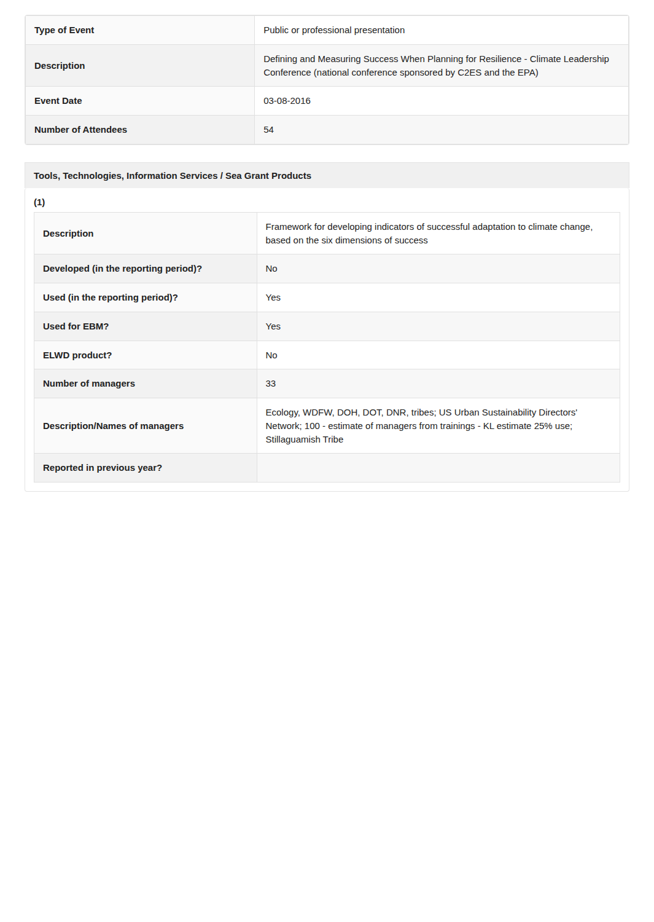| Type of Event | Public or professional presentation |
| Description | Defining and Measuring Success When Planning for Resilience - Climate Leadership Conference (national conference sponsored by C2ES and the EPA) |
| Event Date | 03-08-2016 |
| Number of Attendees | 54 |
Tools, Technologies, Information Services / Sea Grant Products
(1)
| Description | Framework for developing indicators of successful adaptation to climate change, based on the six dimensions of success |
| Developed (in the reporting period)? | No |
| Used (in the reporting period)? | Yes |
| Used for EBM? | Yes |
| ELWD product? | No |
| Number of managers | 33 |
| Description/Names of managers | Ecology, WDFW, DOH, DOT, DNR, tribes; US Urban Sustainability Directors' Network; 100 - estimate of managers from trainings - KL estimate 25% use; Stillaguamish Tribe |
| Reported in previous year? | |